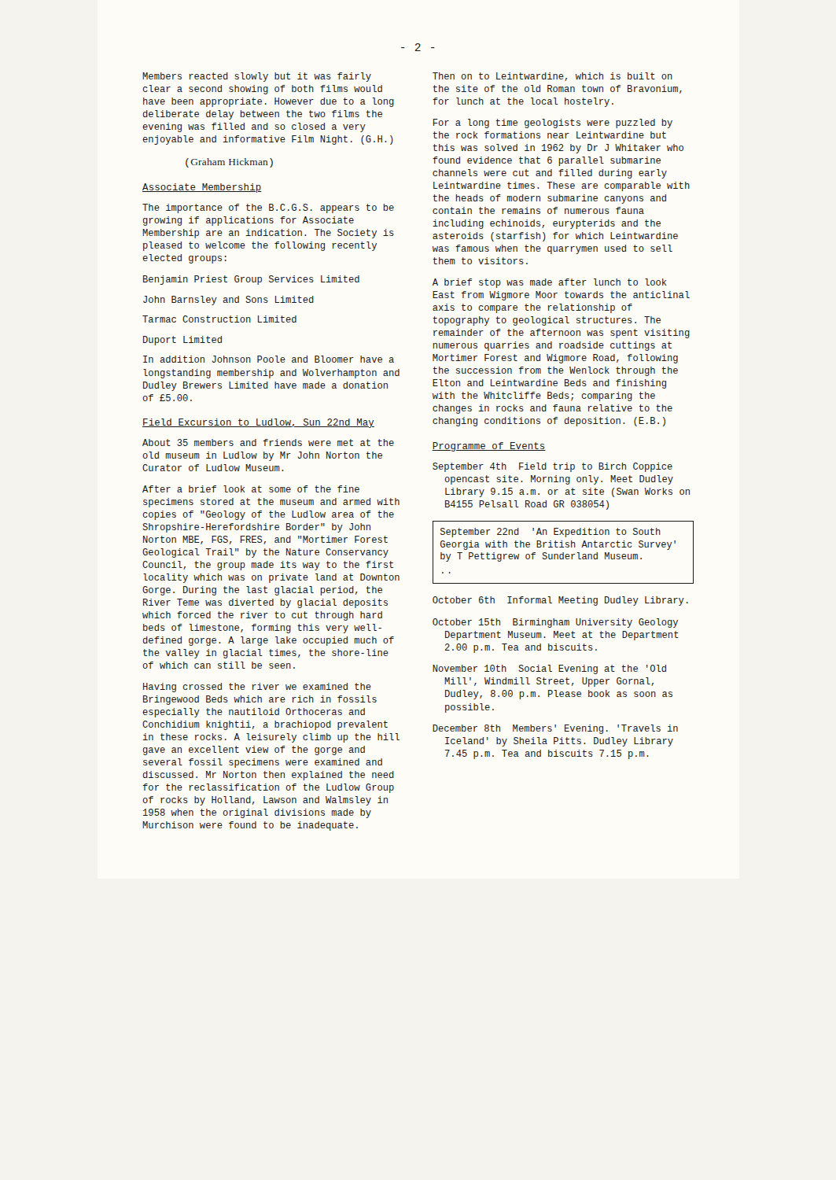- 2 -
Members reacted slowly but it was fairly clear a second showing of both films would have been appropriate. However due to a long deliberate delay between the two films the evening was filled and so closed a very enjoyable and informative Film Night. (G.H.)
(Graham Hickman)
Associate Membership
The importance of the B.C.G.S. appears to be growing if applications for Associate Membership are an indication. The Society is pleased to welcome the following recently elected groups:
Benjamin Priest Group Services Limited
John Barnsley and Sons Limited
Tarmac Construction Limited
Duport Limited
In addition Johnson Poole and Bloomer have a longstanding membership and Wolverhampton and Dudley Brewers Limited have made a donation of £5.00.
Field Excursion to Ludlow, Sun 22nd May
About 35 members and friends were met at the old museum in Ludlow by Mr John Norton the Curator of Ludlow Museum.
After a brief look at some of the fine specimens stored at the museum and armed with copies of "Geology of the Ludlow area of the Shropshire-Herefordshire Border" by John Norton MBE, FGS, FRES, and "Mortimer Forest Geological Trail" by the Nature Conservancy Council, the group made its way to the first locality which was on private land at Downton Gorge. During the last glacial period, the River Teme was diverted by glacial deposits which forced the river to cut through hard beds of limestone, forming this very well-defined gorge. A large lake occupied much of the valley in glacial times, the shore-line of which can still be seen.
Having crossed the river we examined the Bringewood Beds which are rich in fossils especially the nautiloid Orthoceras and Conchidium knightii, a brachiopod prevalent in these rocks. A leisurely climb up the hill gave an excellent view of the gorge and several fossil specimens were examined and discussed. Mr Norton then explained the need for the reclassification of the Ludlow Group of rocks by Holland, Lawson and Walmsley in 1958 when the original divisions made by Murchison were found to be inadequate.
Then on to Leintwardine, which is built on the site of the old Roman town of Bravonium, for lunch at the local hostelry.
For a long time geologists were puzzled by the rock formations near Leintwardine but this was solved in 1962 by Dr J Whitaker who found evidence that 6 parallel submarine channels were cut and filled during early Leintwardine times. These are comparable with the heads of modern submarine canyons and contain the remains of numerous fauna including echinoids, eurypterids and the asteroids (starfish) for which Leintwardine was famous when the quarrymen used to sell them to visitors.
A brief stop was made after lunch to look East from Wigmore Moor towards the anticlinal axis to compare the relationship of topography to geological structures. The remainder of the afternoon was spent visiting numerous quarries and roadside cuttings at Mortimer Forest and Wigmore Road, following the succession from the Wenlock through the Elton and Leintwardine Beds and finishing with the Whitcliffe Beds; comparing the changes in rocks and fauna relative to the changing conditions of deposition. (E.B.)
Programme of Events
September 4th Field trip to Birch Coppice opencast site. Morning only. Meet Dudley Library 9.15 a.m. or at site (Swan Works on B4155 Pelsall Road GR 038054)
September 22nd 'An Expedition to South Georgia with the British Antarctic Survey' by T Pettigrew of Sunderland Museum. ..
October 6th Informal Meeting Dudley Library.
October 15th Birmingham University Geology Department Museum. Meet at the Department 2.00 p.m. Tea and biscuits.
November 10th Social Evening at the 'Old Mill', Windmill Street, Upper Gornal, Dudley, 8.00 p.m. Please book as soon as possible.
December 8th Members' Evening. 'Travels in Iceland' by Sheila Pitts. Dudley Library 7.45 p.m. Tea and biscuits 7.15 p.m.